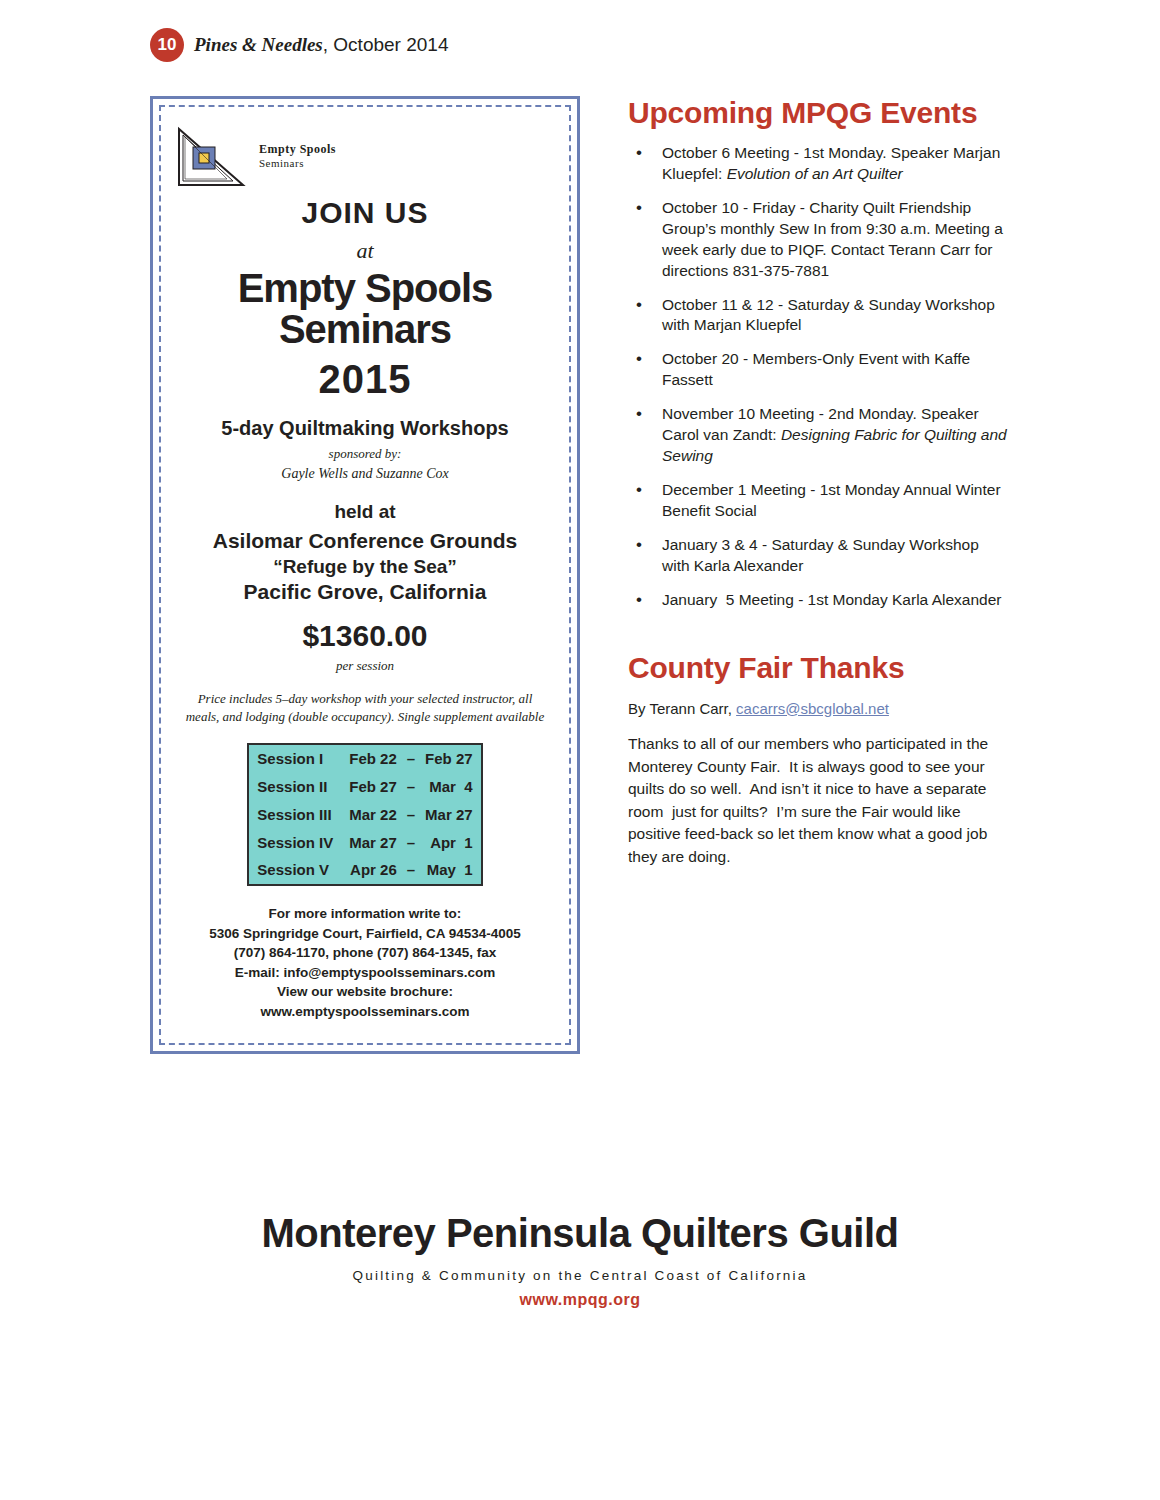10
Pines & Needles, October 2014
Empty Spools Seminars
JOIN US
at
Empty SpoolsSeminars
2015
5-day Quiltmaking Workshops
sponsored by: Gayle Wells and Suzanne Cox
held at
Asilomar Conference Grounds
“Refuge by the Sea”
Pacific Grove, California
$1360.00
per session
Price includes 5–day workshop with your selected instructor, all meals, and lodging (double occupancy). Single supplement available
| Session I | Feb 22 | – | Feb 27 |
| Session II | Feb 27 | – | Mar 4 |
| Session III | Mar 22 | – | Mar 27 |
| Session IV | Mar 27 | – | Apr 1 |
| Session V | Apr 26 | – | May 1 |
For more information write to: 5306 Springridge Court, Fairfield, CA 94534-4005 (707) 864-1170, phone (707) 864-1345, fax E-mail: info@emptyspoolsseminars.com View our website brochure: www.emptyspoolsseminars.com
Upcoming MPQG Events
October 6 Meeting - 1st Monday. Speaker Marjan Kluepfel: Evolution of an Art Quilter
October 10 - Friday - Charity Quilt Friendship Group’s monthly Sew In from 9:30 a.m. Meeting a week early due to PIQF. Contact Terann Carr for directions 831-375-7881
October 11 & 12 - Saturday & Sunday Workshop with Marjan Kluepfel
October 20 - Members-Only Event with Kaffe Fassett
November 10 Meeting - 2nd Monday. Speaker Carol van Zandt: Designing Fabric for Quilting and Sewing
December 1 Meeting - 1st Monday Annual Winter Benefit Social
January 3 & 4 - Saturday & Sunday Workshop with Karla Alexander
January 5 Meeting - 1st Monday Karla Alexander
County Fair Thanks
By Terann Carr, cacarrs@sbcglobal.net
Thanks to all of our members who participated in the Monterey County Fair. It is always good to see your quilts do so well. And isn’t it nice to have a separate room just for quilts? I’m sure the Fair would like positive feed-back so let them know what a good job they are doing.
Monterey Peninsula Quilters Guild
Quilting & Community on the Central Coast of California
www.mpqg.org